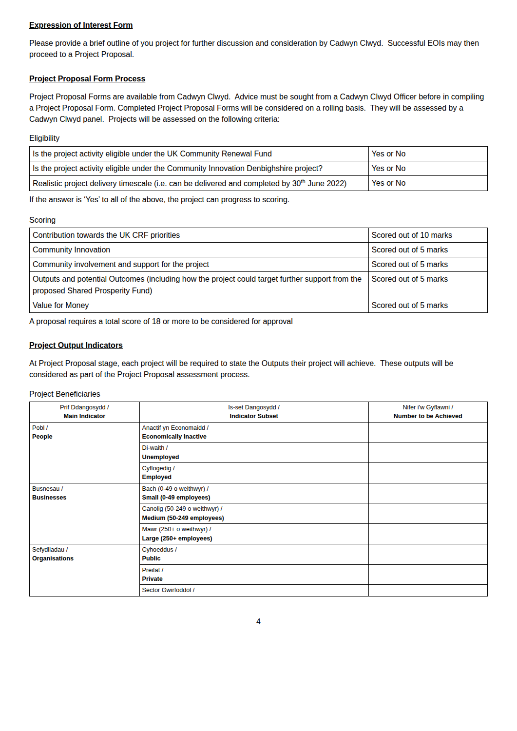Expression of Interest Form
Please provide a brief outline of you project for further discussion and consideration by Cadwyn Clwyd. Successful EOIs may then proceed to a Project Proposal.
Project Proposal Form Process
Project Proposal Forms are available from Cadwyn Clwyd. Advice must be sought from a Cadwyn Clwyd Officer before in compiling a Project Proposal Form. Completed Project Proposal Forms will be considered on a rolling basis. They will be assessed by a Cadwyn Clwyd panel. Projects will be assessed on the following criteria:
Eligibility
| Is the project activity eligible under the UK Community Renewal Fund | Yes or No |
| Is the project activity eligible under the Community Innovation Denbighshire project? | Yes or No |
| Realistic project delivery timescale (i.e. can be delivered and completed by 30 th June 2022) | Yes or No |
If the answer is ‘Yes’ to all of the above, the project can progress to scoring.
Scoring
| Contribution towards the UK CRF priorities | Scored out of 10 marks |
| Community Innovation | Scored out of 5 marks |
| Community involvement and support for the project | Scored out of 5 marks |
| Outputs and potential Outcomes (including how the project could target further support from the proposed Shared Prosperity Fund) | Scored out of 5 marks |
| Value for Money | Scored out of 5 marks |
A proposal requires a total score of 18 or more to be considered for approval
Project Output Indicators
At Project Proposal stage, each project will be required to state the Outputs their project will achieve. These outputs will be considered as part of the Project Proposal assessment process.
Project Beneficiaries
| Prif Ddangosydd / Main Indicator | Is-set Dangosydd / Indicator Subset | Nifer i'w Gyflawni / Number to be Achieved |
| --- | --- | --- |
| Pobl / People | Anactif yn Economaidd / Economically Inactive | |
| Di-waith / Unemployed | |
| Cyflogedig / Employed | |
| Busnesau / Businesses | Bach (0-49 o weithwyr) / Small (0-49 employees) | |
| Canolig (50-249 o weithwyr) / Medium (50-249 employees) | |
| Mawr (250+ o weithwyr) / Large (250+ employees) | |
| Sefydliadau / Organisations | Cyhoeddus / Public | |
| Preifat / Private | |
| Sector Gwirfoddol / | |
4